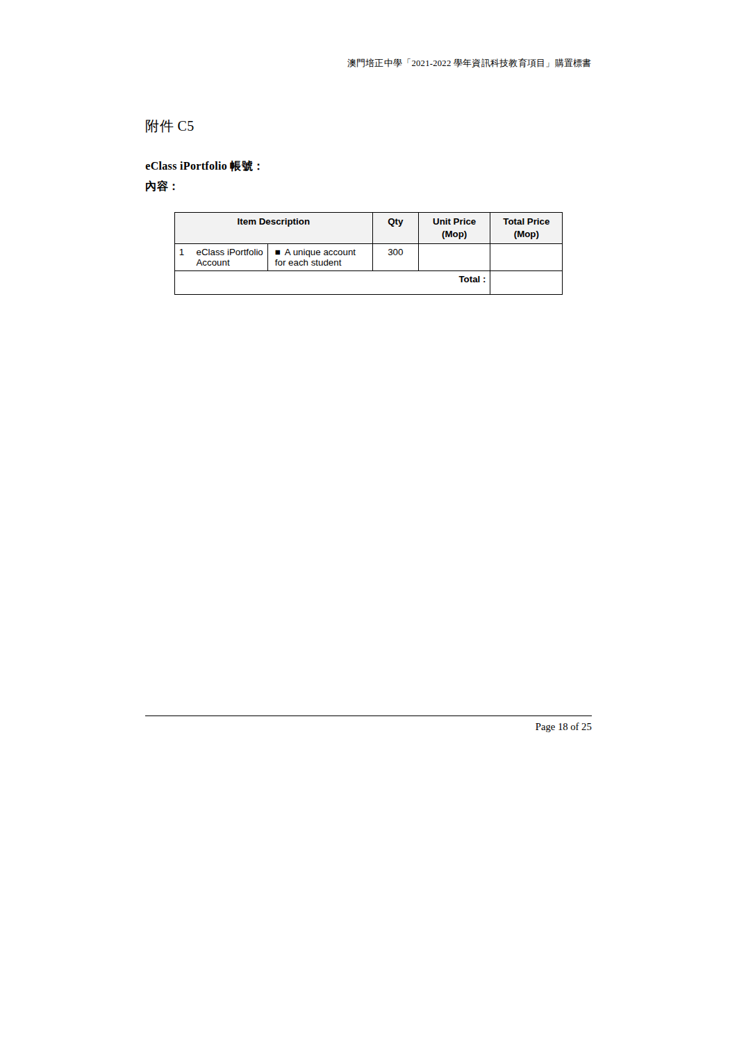澳門培正中學「2021-2022 學年資訊科技教育項目」購置標書
附件 C5
eClass iPortfolio 帳號：
內容：
| Item Description | Qty | Unit Price (Mop) | Total Price (Mop) |
| --- | --- | --- | --- |
| 1 | eClass iPortfolio Account | ■ A unique account for each student | 300 | | |
| Total : | |
Page 18 of 25